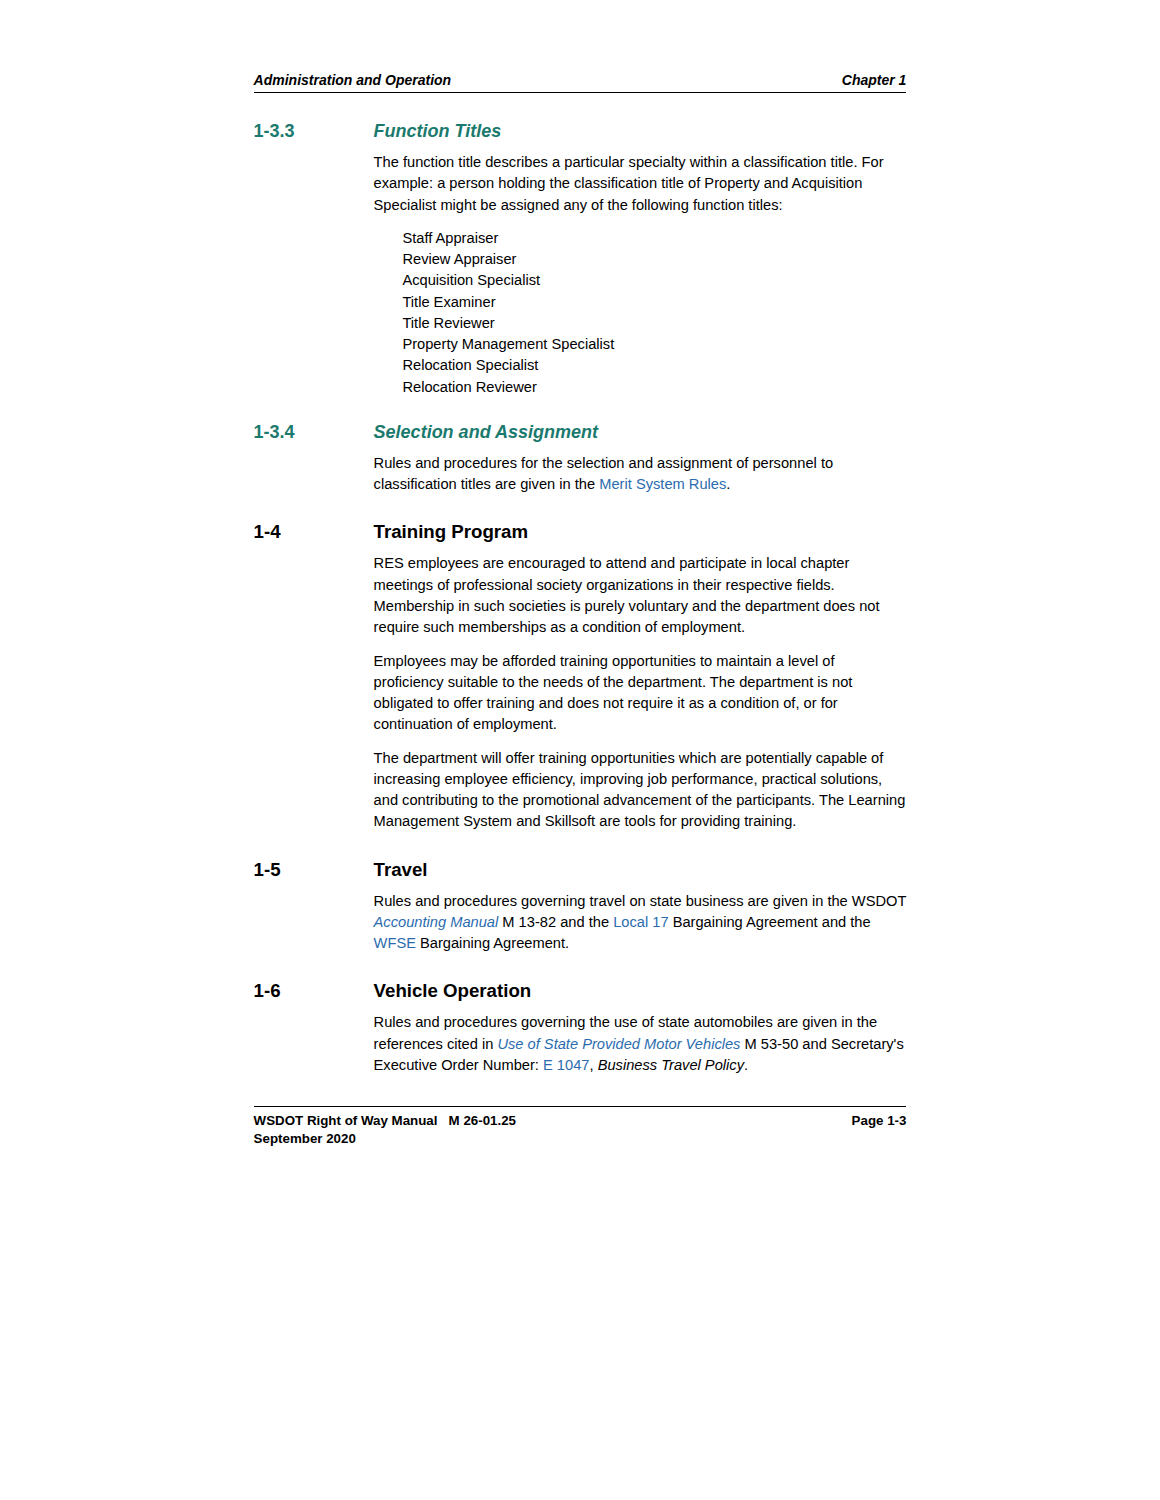Administration and Operation
Chapter 1
1-3.3
Function Titles
The function title describes a particular specialty within a classification title. For example: a person holding the classification title of Property and Acquisition Specialist might be assigned any of the following function titles:
Staff Appraiser
Review Appraiser
Acquisition Specialist
Title Examiner
Title Reviewer
Property Management Specialist
Relocation Specialist
Relocation Reviewer
1-3.4
Selection and Assignment
Rules and procedures for the selection and assignment of personnel to classification titles are given in the Merit System Rules.
1-4
Training Program
RES employees are encouraged to attend and participate in local chapter meetings of professional society organizations in their respective fields. Membership in such societies is purely voluntary and the department does not require such memberships as a condition of employment.
Employees may be afforded training opportunities to maintain a level of proficiency suitable to the needs of the department. The department is not obligated to offer training and does not require it as a condition of, or for continuation of employment.
The department will offer training opportunities which are potentially capable of increasing employee efficiency, improving job performance, practical solutions, and contributing to the promotional advancement of the participants. The Learning Management System and Skillsoft are tools for providing training.
1-5
Travel
Rules and procedures governing travel on state business are given in the WSDOT Accounting Manual M 13-82 and the Local 17 Bargaining Agreement and the WFSE Bargaining Agreement.
1-6
Vehicle Operation
Rules and procedures governing the use of state automobiles are given in the references cited in Use of State Provided Motor Vehicles M 53-50 and Secretary's Executive Order Number: E 1047, Business Travel Policy.
WSDOT Right of Way Manual M 26-01.25
September 2020
Page 1-3